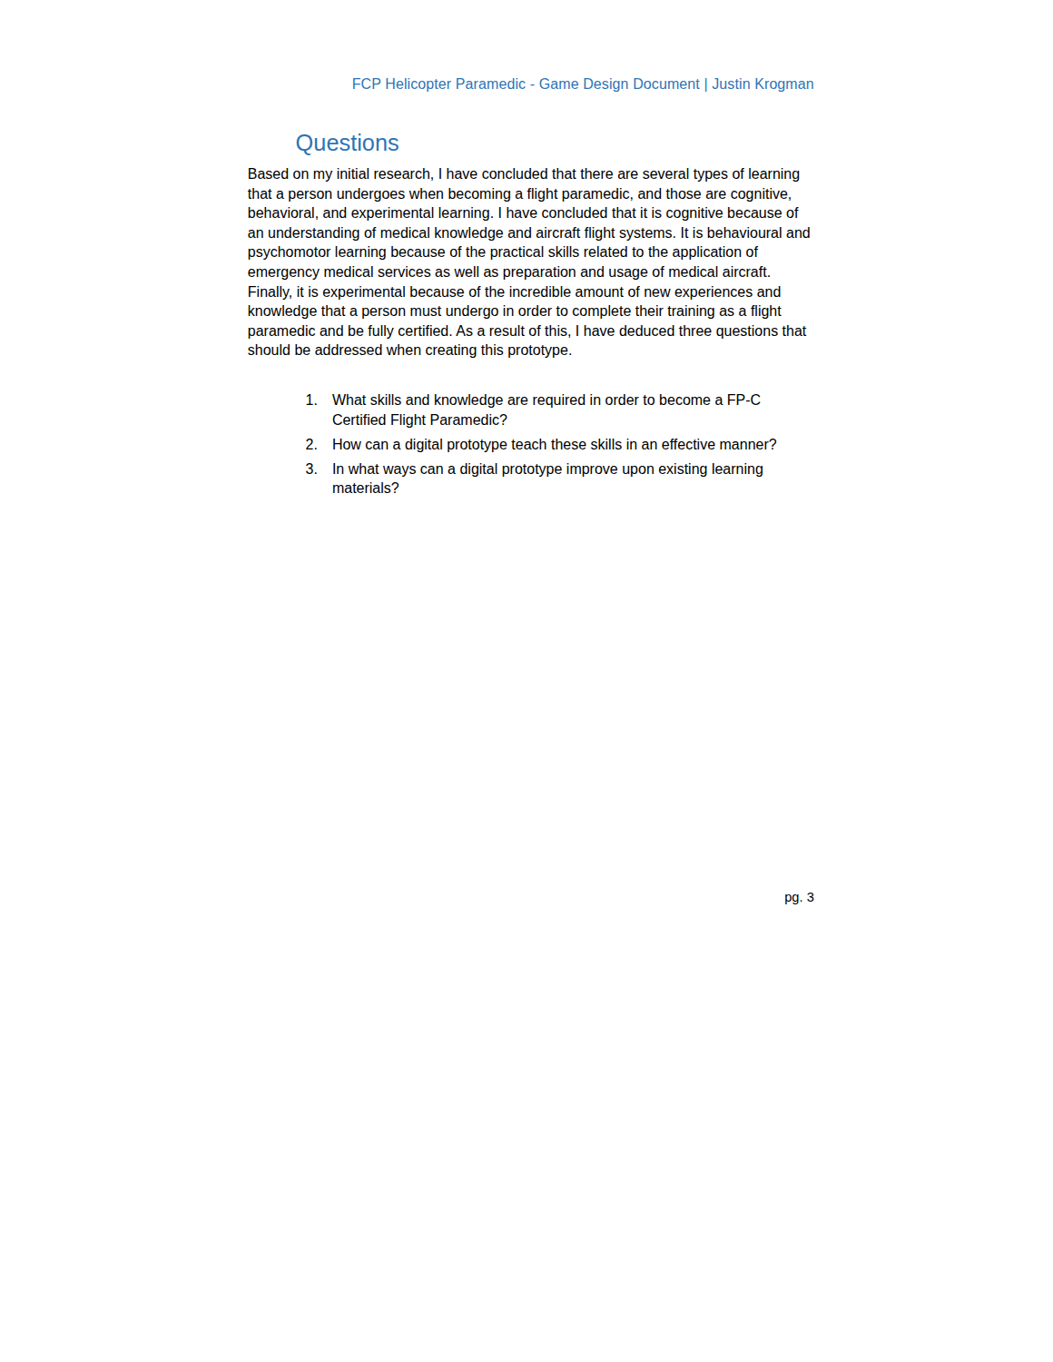FCP Helicopter Paramedic - Game Design Document | Justin Krogman
Questions
Based on my initial research, I have concluded that there are several types of learning that a person undergoes when becoming a flight paramedic, and those are cognitive, behavioral, and experimental learning. I have concluded that it is cognitive because of an understanding of medical knowledge and aircraft flight systems. It is behavioural and psychomotor learning because of the practical skills related to the application of emergency medical services as well as preparation and usage of medical aircraft. Finally, it is experimental because of the incredible amount of new experiences and knowledge that a person must undergo in order to complete their training as a flight paramedic and be fully certified. As a result of this, I have deduced three questions that should be addressed when creating this prototype.
What skills and knowledge are required in order to become a FP-C Certified Flight Paramedic?
How can a digital prototype teach these skills in an effective manner?
In what ways can a digital prototype improve upon existing learning materials?
pg. 3